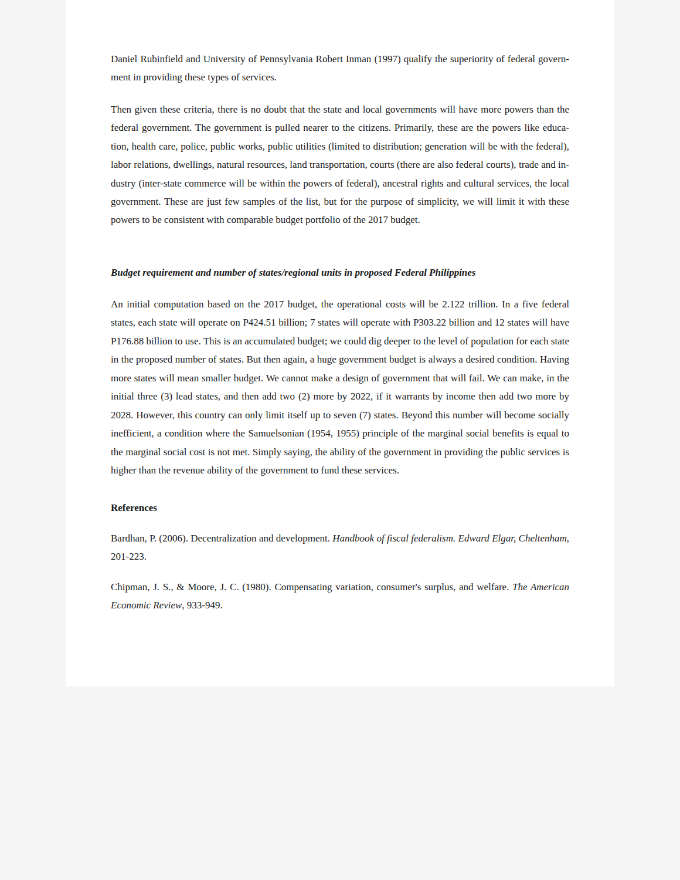Daniel Rubinfield and University of Pennsylvania Robert Inman (1997) qualify the superiority of federal government in providing these types of services.
Then given these criteria, there is no doubt that the state and local governments will have more powers than the federal government. The government is pulled nearer to the citizens. Primarily, these are the powers like education, health care, police, public works, public utilities (limited to distribution; generation will be with the federal), labor relations, dwellings, natural resources, land transportation, courts (there are also federal courts), trade and industry (inter-state commerce will be within the powers of federal), ancestral rights and cultural services, the local government. These are just few samples of the list, but for the purpose of simplicity, we will limit it with these powers to be consistent with comparable budget portfolio of the 2017 budget.
Budget requirement and number of states/regional units in proposed Federal Philippines
An initial computation based on the 2017 budget, the operational costs will be 2.122 trillion. In a five federal states, each state will operate on P424.51 billion; 7 states will operate with P303.22 billion and 12 states will have P176.88 billion to use. This is an accumulated budget; we could dig deeper to the level of population for each state in the proposed number of states. But then again, a huge government budget is always a desired condition. Having more states will mean smaller budget. We cannot make a design of government that will fail. We can make, in the initial three (3) lead states, and then add two (2) more by 2022, if it warrants by income then add two more by 2028. However, this country can only limit itself up to seven (7) states. Beyond this number will become socially inefficient, a condition where the Samuelsonian (1954, 1955) principle of the marginal social benefits is equal to the marginal social cost is not met. Simply saying, the ability of the government in providing the public services is higher than the revenue ability of the government to fund these services.
References
Bardhan, P. (2006). Decentralization and development. Handbook of fiscal federalism. Edward Elgar, Cheltenham, 201-223.
Chipman, J. S., & Moore, J. C. (1980). Compensating variation, consumer's surplus, and welfare. The American Economic Review, 933-949.